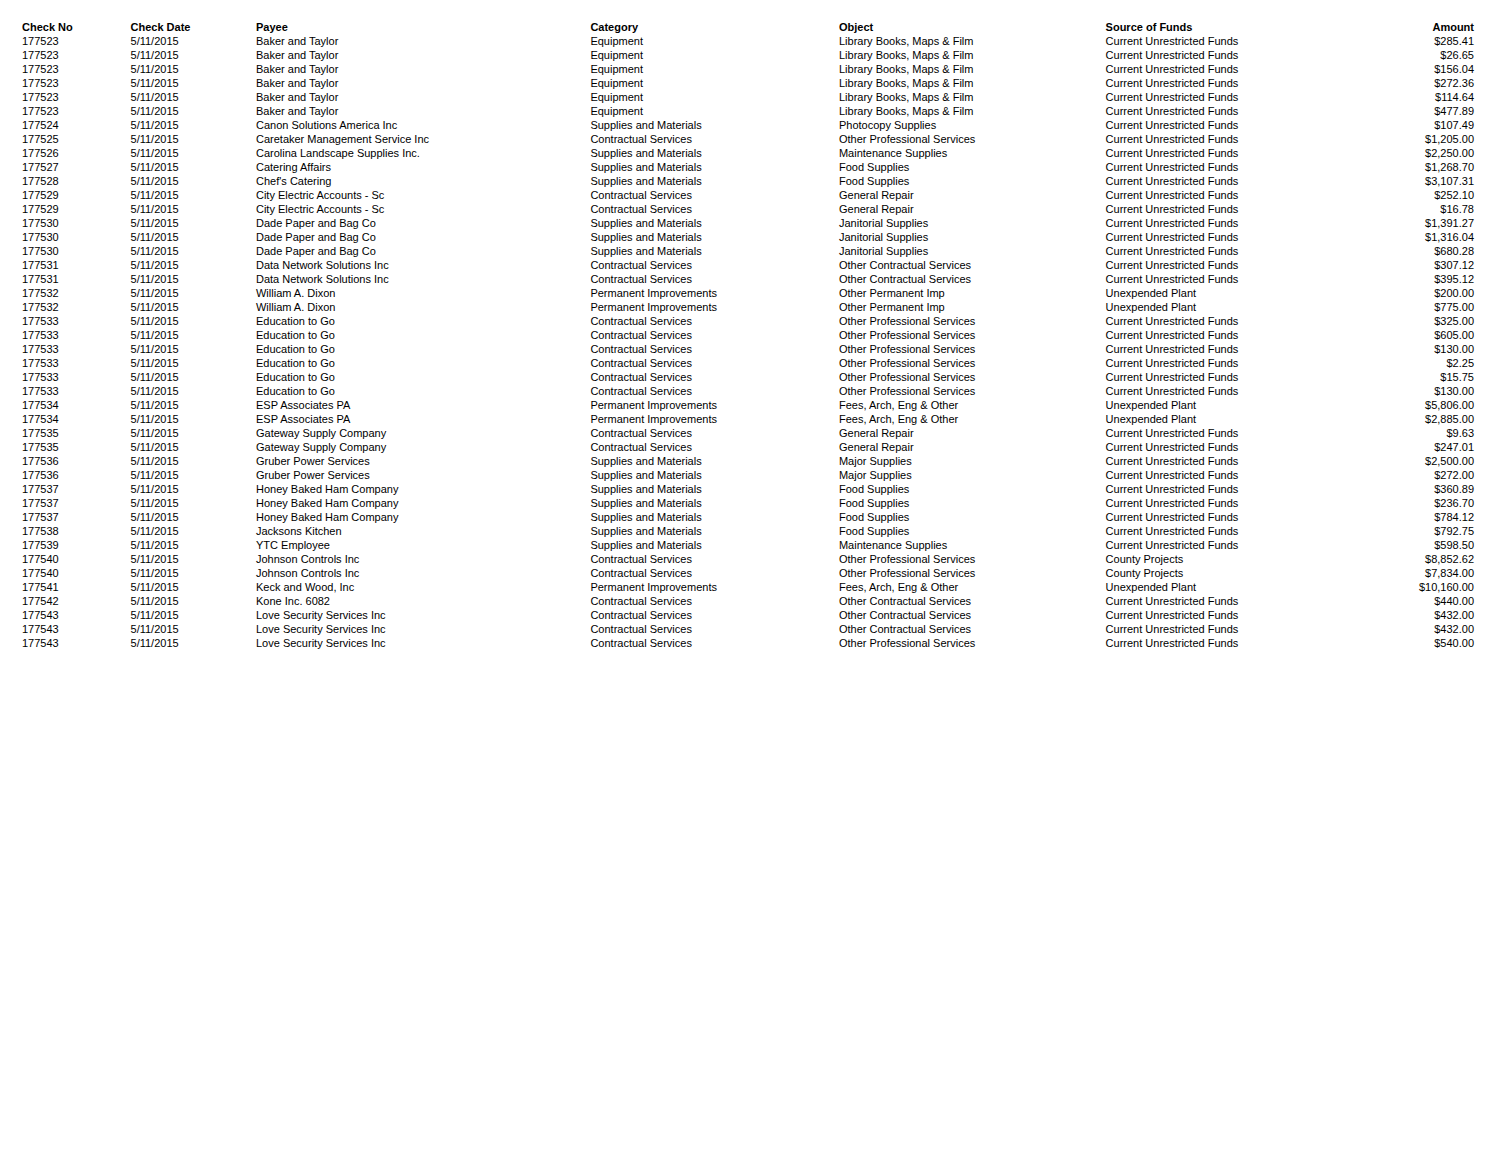| Check No | Check Date | Payee | Category | Object | Source of Funds | Amount |
| --- | --- | --- | --- | --- | --- | --- |
| 177523 | 5/11/2015 | Baker and Taylor | Equipment | Library Books, Maps & Film | Current Unrestricted Funds | $285.41 |
| 177523 | 5/11/2015 | Baker and Taylor | Equipment | Library Books, Maps & Film | Current Unrestricted Funds | $26.65 |
| 177523 | 5/11/2015 | Baker and Taylor | Equipment | Library Books, Maps & Film | Current Unrestricted Funds | $156.04 |
| 177523 | 5/11/2015 | Baker and Taylor | Equipment | Library Books, Maps & Film | Current Unrestricted Funds | $272.36 |
| 177523 | 5/11/2015 | Baker and Taylor | Equipment | Library Books, Maps & Film | Current Unrestricted Funds | $114.64 |
| 177523 | 5/11/2015 | Baker and Taylor | Equipment | Library Books, Maps & Film | Current Unrestricted Funds | $477.89 |
| 177524 | 5/11/2015 | Canon Solutions America Inc | Supplies and Materials | Photocopy Supplies | Current Unrestricted Funds | $107.49 |
| 177525 | 5/11/2015 | Caretaker Management Service Inc | Contractual Services | Other Professional Services | Current Unrestricted Funds | $1,205.00 |
| 177526 | 5/11/2015 | Carolina Landscape Supplies Inc. | Supplies and Materials | Maintenance Supplies | Current Unrestricted Funds | $2,250.00 |
| 177527 | 5/11/2015 | Catering Affairs | Supplies and Materials | Food Supplies | Current Unrestricted Funds | $1,268.70 |
| 177528 | 5/11/2015 | Chef's Catering | Supplies and Materials | Food Supplies | Current Unrestricted Funds | $3,107.31 |
| 177529 | 5/11/2015 | City Electric Accounts - Sc | Contractual Services | General Repair | Current Unrestricted Funds | $252.10 |
| 177529 | 5/11/2015 | City Electric Accounts - Sc | Contractual Services | General Repair | Current Unrestricted Funds | $16.78 |
| 177530 | 5/11/2015 | Dade Paper and Bag Co | Supplies and Materials | Janitorial Supplies | Current Unrestricted Funds | $1,391.27 |
| 177530 | 5/11/2015 | Dade Paper and Bag Co | Supplies and Materials | Janitorial Supplies | Current Unrestricted Funds | $1,316.04 |
| 177530 | 5/11/2015 | Dade Paper and Bag Co | Supplies and Materials | Janitorial Supplies | Current Unrestricted Funds | $680.28 |
| 177531 | 5/11/2015 | Data Network Solutions Inc | Contractual Services | Other Contractual Services | Current Unrestricted Funds | $307.12 |
| 177531 | 5/11/2015 | Data Network Solutions Inc | Contractual Services | Other Contractual Services | Current Unrestricted Funds | $395.12 |
| 177532 | 5/11/2015 | William A. Dixon | Permanent Improvements | Other Permanent Imp | Unexpended Plant | $200.00 |
| 177532 | 5/11/2015 | William A. Dixon | Permanent Improvements | Other Permanent Imp | Unexpended Plant | $775.00 |
| 177533 | 5/11/2015 | Education to Go | Contractual Services | Other Professional Services | Current Unrestricted Funds | $325.00 |
| 177533 | 5/11/2015 | Education to Go | Contractual Services | Other Professional Services | Current Unrestricted Funds | $605.00 |
| 177533 | 5/11/2015 | Education to Go | Contractual Services | Other Professional Services | Current Unrestricted Funds | $130.00 |
| 177533 | 5/11/2015 | Education to Go | Contractual Services | Other Professional Services | Current Unrestricted Funds | $2.25 |
| 177533 | 5/11/2015 | Education to Go | Contractual Services | Other Professional Services | Current Unrestricted Funds | $15.75 |
| 177533 | 5/11/2015 | Education to Go | Contractual Services | Other Professional Services | Current Unrestricted Funds | $130.00 |
| 177534 | 5/11/2015 | ESP Associates PA | Permanent Improvements | Fees, Arch, Eng & Other | Unexpended Plant | $5,806.00 |
| 177534 | 5/11/2015 | ESP Associates PA | Permanent Improvements | Fees, Arch, Eng & Other | Unexpended Plant | $2,885.00 |
| 177535 | 5/11/2015 | Gateway Supply Company | Contractual Services | General Repair | Current Unrestricted Funds | $9.63 |
| 177535 | 5/11/2015 | Gateway Supply Company | Contractual Services | General Repair | Current Unrestricted Funds | $247.01 |
| 177536 | 5/11/2015 | Gruber Power Services | Supplies and Materials | Major Supplies | Current Unrestricted Funds | $2,500.00 |
| 177536 | 5/11/2015 | Gruber Power Services | Supplies and Materials | Major Supplies | Current Unrestricted Funds | $272.00 |
| 177537 | 5/11/2015 | Honey Baked Ham Company | Supplies and Materials | Food Supplies | Current Unrestricted Funds | $360.89 |
| 177537 | 5/11/2015 | Honey Baked Ham Company | Supplies and Materials | Food Supplies | Current Unrestricted Funds | $236.70 |
| 177537 | 5/11/2015 | Honey Baked Ham Company | Supplies and Materials | Food Supplies | Current Unrestricted Funds | $784.12 |
| 177538 | 5/11/2015 | Jacksons Kitchen | Supplies and Materials | Food Supplies | Current Unrestricted Funds | $792.75 |
| 177539 | 5/11/2015 | YTC Employee | Supplies and Materials | Maintenance Supplies | Current Unrestricted Funds | $598.50 |
| 177540 | 5/11/2015 | Johnson Controls Inc | Contractual Services | Other Professional Services | County Projects | $8,852.62 |
| 177540 | 5/11/2015 | Johnson Controls Inc | Contractual Services | Other Professional Services | County Projects | $7,834.00 |
| 177541 | 5/11/2015 | Keck and Wood, Inc | Permanent Improvements | Fees, Arch, Eng & Other | Unexpended Plant | $10,160.00 |
| 177542 | 5/11/2015 | Kone Inc. 6082 | Contractual Services | Other Contractual Services | Current Unrestricted Funds | $440.00 |
| 177543 | 5/11/2015 | Love Security Services Inc | Contractual Services | Other Contractual Services | Current Unrestricted Funds | $432.00 |
| 177543 | 5/11/2015 | Love Security Services Inc | Contractual Services | Other Contractual Services | Current Unrestricted Funds | $432.00 |
| 177543 | 5/11/2015 | Love Security Services Inc | Contractual Services | Other Professional Services | Current Unrestricted Funds | $540.00 |